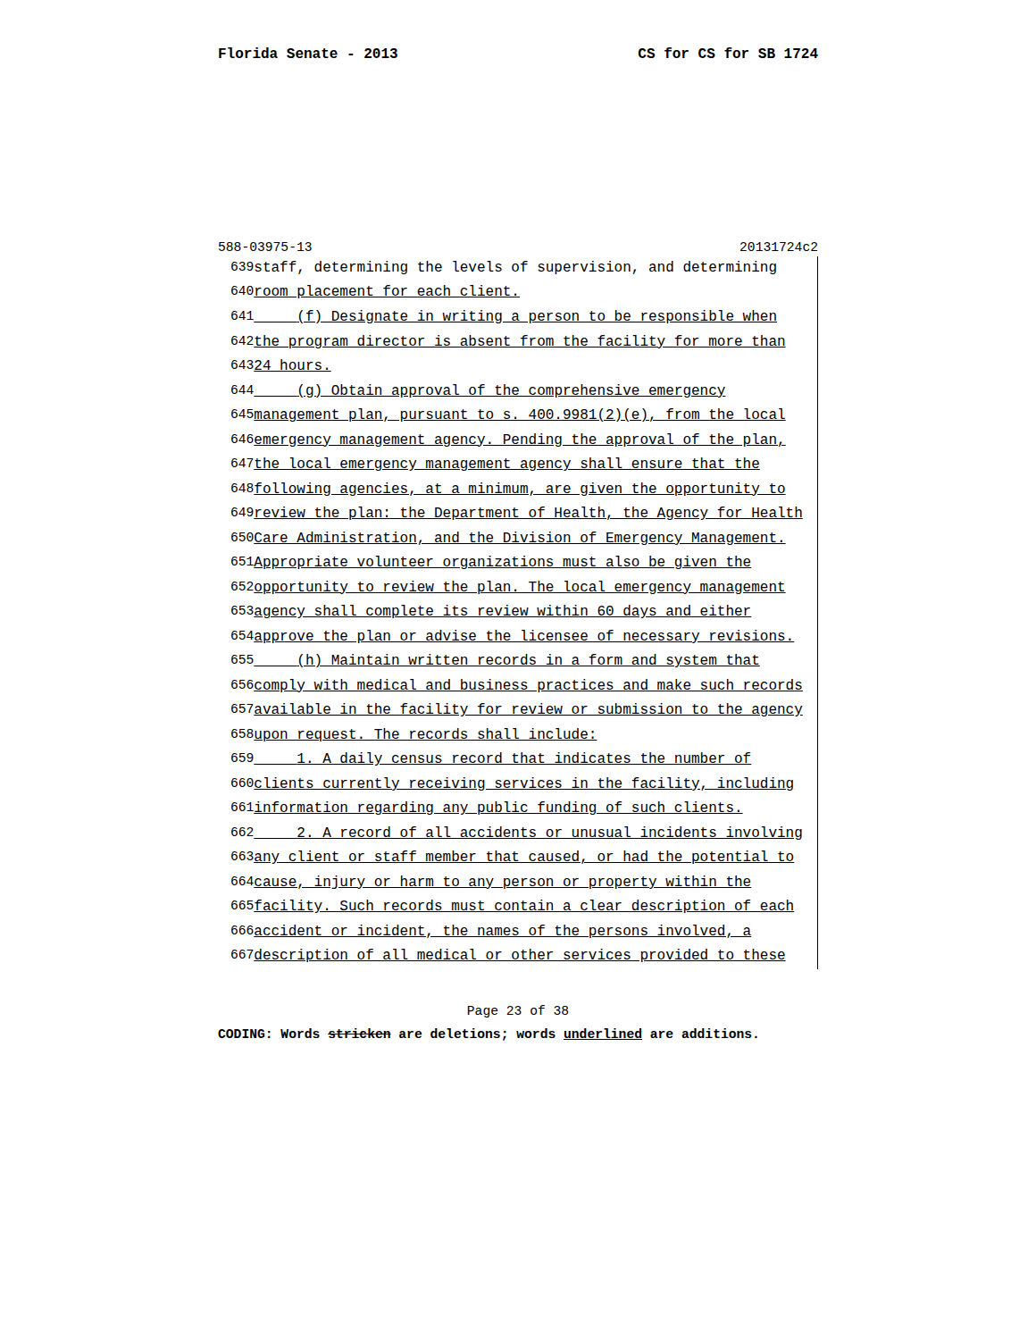Florida Senate - 2013
CS for CS for SB 1724
588-03975-13
20131724c2
| 639 | staff, determining the levels of supervision, and determining |
| 640 | room placement for each client. |
| 641 | (f) Designate in writing a person to be responsible when |
| 642 | the program director is absent from the facility for more than |
| 643 | 24 hours. |
| 644 | (g) Obtain approval of the comprehensive emergency |
| 645 | management plan, pursuant to s. 400.9981(2)(e), from the local |
| 646 | emergency management agency. Pending the approval of the plan, |
| 647 | the local emergency management agency shall ensure that the |
| 648 | following agencies, at a minimum, are given the opportunity to |
| 649 | review the plan: the Department of Health, the Agency for Health |
| 650 | Care Administration, and the Division of Emergency Management. |
| 651 | Appropriate volunteer organizations must also be given the |
| 652 | opportunity to review the plan. The local emergency management |
| 653 | agency shall complete its review within 60 days and either |
| 654 | approve the plan or advise the licensee of necessary revisions. |
| 655 | (h) Maintain written records in a form and system that |
| 656 | comply with medical and business practices and make such records |
| 657 | available in the facility for review or submission to the agency |
| 658 | upon request. The records shall include: |
| 659 | 1. A daily census record that indicates the number of |
| 660 | clients currently receiving services in the facility, including |
| 661 | information regarding any public funding of such clients. |
| 662 | 2. A record of all accidents or unusual incidents involving |
| 663 | any client or staff member that caused, or had the potential to |
| 664 | cause, injury or harm to any person or property within the |
| 665 | facility. Such records must contain a clear description of each |
| 666 | accident or incident, the names of the persons involved, a |
| 667 | description of all medical or other services provided to these |
Page 23 of 38
CODING: Words stricken are deletions; words underlined are additions.